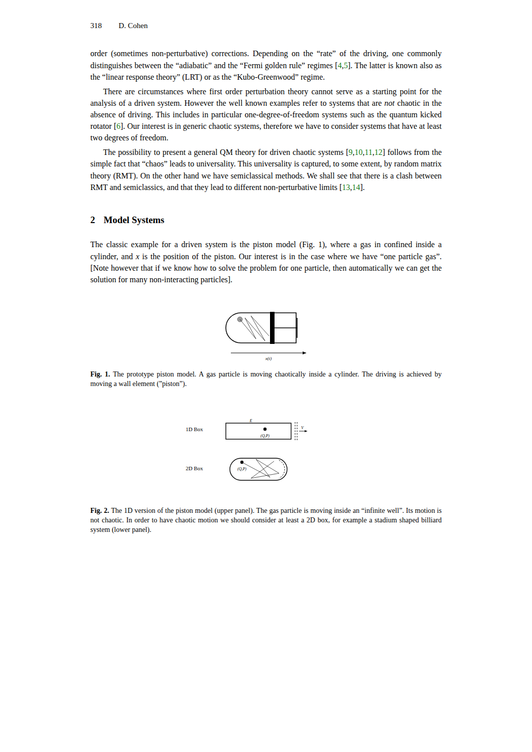318 D. Cohen
order (sometimes non-perturbative) corrections. Depending on the “rate” of the driving, one commonly distinguishes between the “adiabatic” and the “Fermi golden rule” regimes [4,5]. The latter is known also as the “linear response theory” (LRT) or as the “Kubo-Greenwood” regime.
There are circumstances where first order perturbation theory cannot serve as a starting point for the analysis of a driven system. However the well known examples refer to systems that are not chaotic in the absence of driving. This includes in particular one-degree-of-freedom systems such as the quantum kicked rotator [6]. Our interest is in generic chaotic systems, therefore we have to consider systems that have at least two degrees of freedom.
The possibility to present a general QM theory for driven chaotic systems [9,10,11,12] follows from the simple fact that “chaos” leads to universality. This universality is captured, to some extent, by random matrix theory (RMT). On the other hand we have semiclassical methods. We shall see that there is a clash between RMT and semiclassics, and that they lead to different non-perturbative limits [13,14].
2 Model Systems
The classic example for a driven system is the piston model (Fig. 1), where a gas in confined inside a cylinder, and x is the position of the piston. Our interest is in the case where we have “one particle gas”. [Note however that if we know how to solve the problem for one particle, then automatically we can get the solution for many non-interacting particles].
x(t)
Fig. 1. The prototype piston model. A gas particle is moving chaotically inside a cylinder. The driving is achieved by moving a wall element (”piston”).
1D Box E (Q,P) V 2D Box (Q,P)
Fig. 2. The 1D version of the piston model (upper panel). The gas particle is moving inside an “infinite well”. Its motion is not chaotic. In order to have chaotic motion we should consider at least a 2D box, for example a stadium shaped billiard system (lower panel).